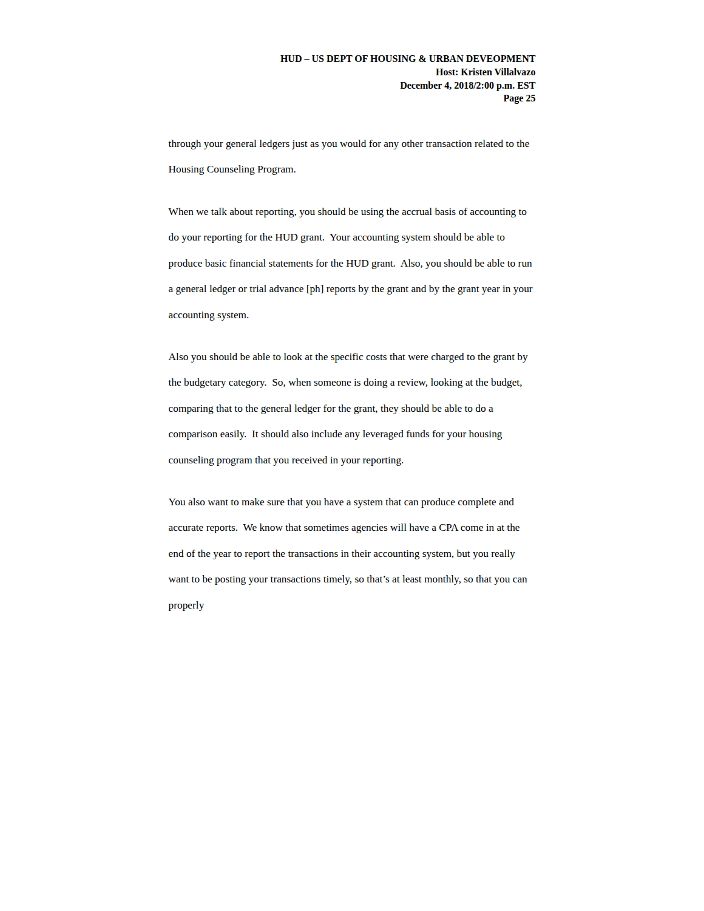HUD – US DEPT OF HOUSING & URBAN DEVEOPMENT
Host: Kristen Villalvazo
December 4, 2018/2:00 p.m. EST
Page 25
through your general ledgers just as you would for any other transaction related to the Housing Counseling Program.
When we talk about reporting, you should be using the accrual basis of accounting to do your reporting for the HUD grant. Your accounting system should be able to produce basic financial statements for the HUD grant. Also, you should be able to run a general ledger or trial advance [ph] reports by the grant and by the grant year in your accounting system.
Also you should be able to look at the specific costs that were charged to the grant by the budgetary category. So, when someone is doing a review, looking at the budget, comparing that to the general ledger for the grant, they should be able to do a comparison easily. It should also include any leveraged funds for your housing counseling program that you received in your reporting.
You also want to make sure that you have a system that can produce complete and accurate reports. We know that sometimes agencies will have a CPA come in at the end of the year to report the transactions in their accounting system, but you really want to be posting your transactions timely, so that’s at least monthly, so that you can properly